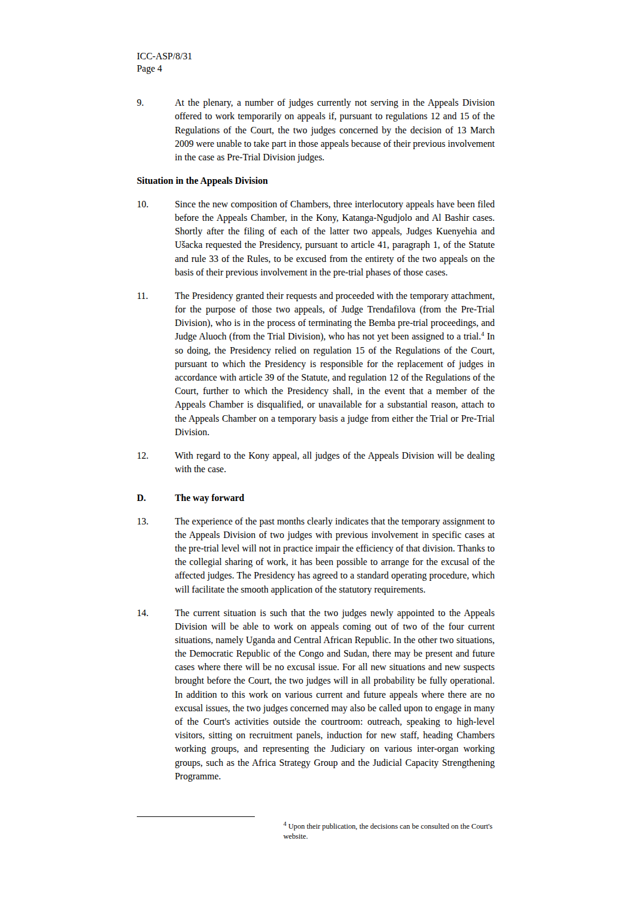ICC-ASP/8/31
Page 4
9.
At the plenary, a number of judges currently not serving in the Appeals Division offered to work temporarily on appeals if, pursuant to regulations 12 and 15 of the Regulations of the Court, the two judges concerned by the decision of 13 March 2009 were unable to take part in those appeals because of their previous involvement in the case as Pre-Trial Division judges.
Situation in the Appeals Division
10.
Since the new composition of Chambers, three interlocutory appeals have been filed before the Appeals Chamber, in the Kony, Katanga-Ngudjolo and Al Bashir cases. Shortly after the filing of each of the latter two appeals, Judges Kuenyehia and Ušacka requested the Presidency, pursuant to article 41, paragraph 1, of the Statute and rule 33 of the Rules, to be excused from the entirety of the two appeals on the basis of their previous involvement in the pre-trial phases of those cases.
11.
The Presidency granted their requests and proceeded with the temporary attachment, for the purpose of those two appeals, of Judge Trendafilova (from the Pre-Trial Division), who is in the process of terminating the Bemba pre-trial proceedings, and Judge Aluoch (from the Trial Division), who has not yet been assigned to a trial.4 In so doing, the Presidency relied on regulation 15 of the Regulations of the Court, pursuant to which the Presidency is responsible for the replacement of judges in accordance with article 39 of the Statute, and regulation 12 of the Regulations of the Court, further to which the Presidency shall, in the event that a member of the Appeals Chamber is disqualified, or unavailable for a substantial reason, attach to the Appeals Chamber on a temporary basis a judge from either the Trial or Pre-Trial Division.
12.
With regard to the Kony appeal, all judges of the Appeals Division will be dealing with the case.
D.
The way forward
13.
The experience of the past months clearly indicates that the temporary assignment to the Appeals Division of two judges with previous involvement in specific cases at the pre-trial level will not in practice impair the efficiency of that division. Thanks to the collegial sharing of work, it has been possible to arrange for the excusal of the affected judges. The Presidency has agreed to a standard operating procedure, which will facilitate the smooth application of the statutory requirements.
14.
The current situation is such that the two judges newly appointed to the Appeals Division will be able to work on appeals coming out of two of the four current situations, namely Uganda and Central African Republic. In the other two situations, the Democratic Republic of the Congo and Sudan, there may be present and future cases where there will be no excusal issue. For all new situations and new suspects brought before the Court, the two judges will in all probability be fully operational. In addition to this work on various current and future appeals where there are no excusal issues, the two judges concerned may also be called upon to engage in many of the Court's activities outside the courtroom: outreach, speaking to high-level visitors, sitting on recruitment panels, induction for new staff, heading Chambers working groups, and representing the Judiciary on various inter-organ working groups, such as the Africa Strategy Group and the Judicial Capacity Strengthening Programme.
4 Upon their publication, the decisions can be consulted on the Court's website.